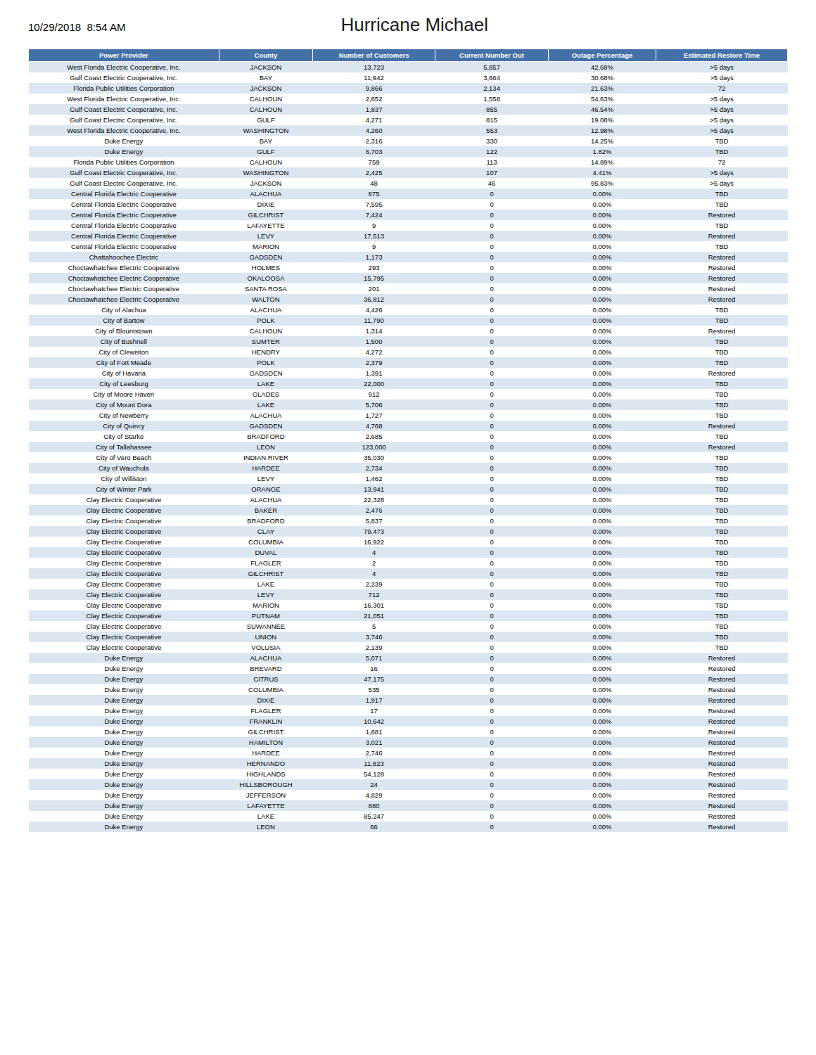10/29/2018 8:54 AM
Hurricane Michael
| Power Provider | County | Number of Customers | Current Number Out | Outage Percentage | Estimated Restore Time |
| --- | --- | --- | --- | --- | --- |
| West Florida Electric Cooperative, Inc. | JACKSON | 13,723 | 5,857 | 42.68% | >5 days |
| Gulf Coast Electric Cooperative, Inc. | BAY | 11,942 | 3,664 | 30.68% | >5 days |
| Florida Public Utilities Corporation | JACKSON | 9,866 | 2,134 | 21.63% | 72 |
| West Florida Electric Cooperative, Inc. | CALHOUN | 2,852 | 1,558 | 54.63% | >5 days |
| Gulf Coast Electric Cooperative, Inc. | CALHOUN | 1,837 | 855 | 46.54% | >5 days |
| Gulf Coast Electric Cooperative, Inc. | GULF | 4,271 | 815 | 19.08% | >5 days |
| West Florida Electric Cooperative, Inc. | WASHINGTON | 4,260 | 553 | 12.98% | >5 days |
| Duke Energy | BAY | 2,316 | 330 | 14.25% | TBD |
| Duke Energy | GULF | 6,703 | 122 | 1.82% | TBD |
| Florida Public Utilities Corporation | CALHOUN | 759 | 113 | 14.89% | 72 |
| Gulf Coast Electric Cooperative, Inc. | WASHINGTON | 2,425 | 107 | 4.41% | >5 days |
| Gulf Coast Electric Cooperative, Inc. | JACKSON | 48 | 46 | 95.83% | >5 days |
| Central Florida Electric Cooperative | ALACHUA | 875 | 0 | 0.00% | TBD |
| Central Florida Electric Cooperative | DIXIE | 7,595 | 0 | 0.00% | TBD |
| Central Florida Electric Cooperative | GILCHRIST | 7,424 | 0 | 0.00% | Restored |
| Central Florida Electric Cooperative | LAFAYETTE | 9 | 0 | 0.00% | TBD |
| Central Florida Electric Cooperative | LEVY | 17,513 | 0 | 0.00% | Restored |
| Central Florida Electric Cooperative | MARION | 9 | 0 | 0.00% | TBD |
| Chattahoochee Electric | GADSDEN | 1,173 | 0 | 0.00% | Restored |
| Choctawhatchee Electric Cooperative | HOLMES | 293 | 0 | 0.00% | Restored |
| Choctawhatchee Electric Cooperative | OKALOOSA | 15,795 | 0 | 0.00% | Restored |
| Choctawhatchee Electric Cooperative | SANTA ROSA | 201 | 0 | 0.00% | Restored |
| Choctawhatchee Electric Cooperative | WALTON | 36,812 | 0 | 0.00% | Restored |
| City of Alachua | ALACHUA | 4,426 | 0 | 0.00% | TBD |
| City of Bartow | POLK | 11,790 | 0 | 0.00% | TBD |
| City of Blountstown | CALHOUN | 1,314 | 0 | 0.00% | Restored |
| City of Bushnell | SUMTER | 1,500 | 0 | 0.00% | TBD |
| City of Clewiston | HENDRY | 4,272 | 0 | 0.00% | TBD |
| City of Fort Meade | POLK | 2,379 | 0 | 0.00% | TBD |
| City of Havana | GADSDEN | 1,391 | 0 | 0.00% | Restored |
| City of Leesburg | LAKE | 22,000 | 0 | 0.00% | TBD |
| City of Moore Haven | GLADES | 912 | 0 | 0.00% | TBD |
| City of Mount Dora | LAKE | 5,706 | 0 | 0.00% | TBD |
| City of Newberry | ALACHUA | 1,727 | 0 | 0.00% | TBD |
| City of Quincy | GADSDEN | 4,768 | 0 | 0.00% | Restored |
| City of Starke | BRADFORD | 2,685 | 0 | 0.00% | TBD |
| City of Tallahassee | LEON | 123,000 | 0 | 0.00% | Restored |
| City of Vero Beach | INDIAN RIVER | 35,030 | 0 | 0.00% | TBD |
| City of Wauchula | HARDEE | 2,734 | 0 | 0.00% | TBD |
| City of Williston | LEVY | 1,462 | 0 | 0.00% | TBD |
| City of Winter Park | ORANGE | 13,941 | 0 | 0.00% | TBD |
| Clay Electric Cooperative | ALACHUA | 22,328 | 0 | 0.00% | TBD |
| Clay Electric Cooperative | BAKER | 2,476 | 0 | 0.00% | TBD |
| Clay Electric Cooperative | BRADFORD | 5,837 | 0 | 0.00% | TBD |
| Clay Electric Cooperative | CLAY | 79,473 | 0 | 0.00% | TBD |
| Clay Electric Cooperative | COLUMBIA | 16,922 | 0 | 0.00% | TBD |
| Clay Electric Cooperative | DUVAL | 4 | 0 | 0.00% | TBD |
| Clay Electric Cooperative | FLAGLER | 2 | 0 | 0.00% | TBD |
| Clay Electric Cooperative | GILCHRIST | 4 | 0 | 0.00% | TBD |
| Clay Electric Cooperative | LAKE | 2,239 | 0 | 0.00% | TBD |
| Clay Electric Cooperative | LEVY | 712 | 0 | 0.00% | TBD |
| Clay Electric Cooperative | MARION | 16,301 | 0 | 0.00% | TBD |
| Clay Electric Cooperative | PUTNAM | 21,051 | 0 | 0.00% | TBD |
| Clay Electric Cooperative | SUWANNEE | 5 | 0 | 0.00% | TBD |
| Clay Electric Cooperative | UNION | 3,746 | 0 | 0.00% | TBD |
| Clay Electric Cooperative | VOLUSIA | 2,139 | 0 | 0.00% | TBD |
| Duke Energy | ALACHUA | 5,071 | 0 | 0.00% | Restored |
| Duke Energy | BREVARD | 16 | 0 | 0.00% | Restored |
| Duke Energy | CITRUS | 47,175 | 0 | 0.00% | Restored |
| Duke Energy | COLUMBIA | 535 | 0 | 0.00% | Restored |
| Duke Energy | DIXIE | 1,917 | 0 | 0.00% | Restored |
| Duke Energy | FLAGLER | 17 | 0 | 0.00% | Restored |
| Duke Energy | FRANKLIN | 10,642 | 0 | 0.00% | Restored |
| Duke Energy | GILCHRIST | 1,681 | 0 | 0.00% | Restored |
| Duke Energy | HAMILTON | 3,021 | 0 | 0.00% | Restored |
| Duke Energy | HARDEE | 2,746 | 0 | 0.00% | Restored |
| Duke Energy | HERNANDO | 11,823 | 0 | 0.00% | Restored |
| Duke Energy | HIGHLANDS | 54,128 | 0 | 0.00% | Restored |
| Duke Energy | HILLSBOROUGH | 24 | 0 | 0.00% | Restored |
| Duke Energy | JEFFERSON | 4,829 | 0 | 0.00% | Restored |
| Duke Energy | LAFAYETTE | 880 | 0 | 0.00% | Restored |
| Duke Energy | LAKE | 85,247 | 0 | 0.00% | Restored |
| Duke Energy | LEON | 66 | 0 | 0.00% | Restored |